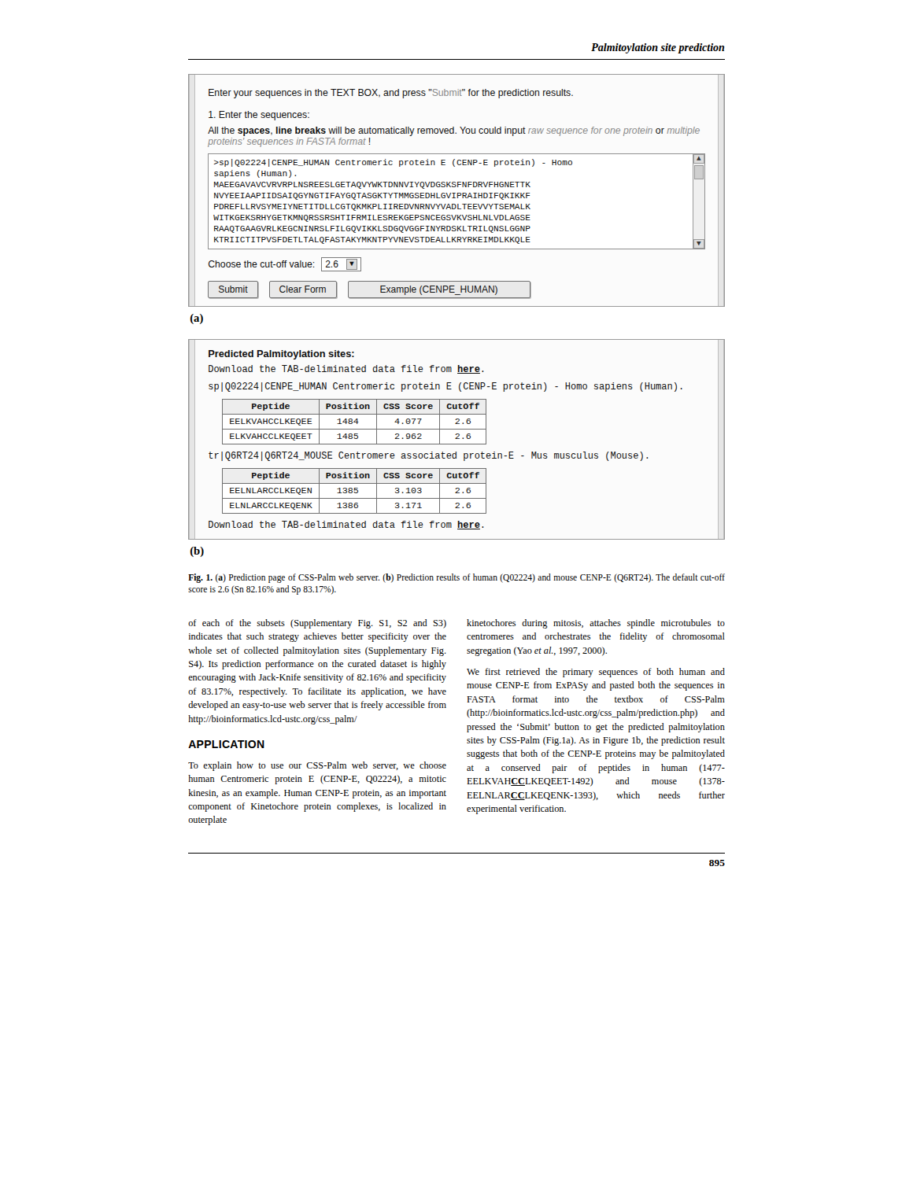Palmitoylation site prediction
Enter your sequences in the TEXT BOX, and press "Submit" for the prediction results.
1. Enter the sequences:
All the spaces, line breaks will be automatically removed. You could input raw sequence for one protein or multiple proteins' sequences in FASTA format !
>sp|Q02224|CENPE_HUMAN Centromeric protein E (CENP-E protein) - Homo sapiens (Human). MAEEGAVAVCVRVRPLNSREESLGETAQVYWKTDNNVIYQVDGSKSFNFDRVFHGNETTK NVYEEIAAPIIDSAIQGYNGTIFAYGQTASGKTYTMMGSEDHLGVIPRAIHDIFQKIKKF PDREFLLRVSYMEIYNETITDLLCGTQKMKPLIIREDVNRNVYVADLTEEVVYTSEMALK WITKGEKSRHYGETKMNQRSSRSHTIFRMILESREKGEPSNCEGSVKVSHLNLVDLAGSE RAAQTGAAGVRLKEGCNINRSLFILGQVIKKLSDGQVGGFINYRDSKLTRILQNSLGGNP KTRIICTITPVSFDETLTALQFASTAKYMKNTPYVNEVSTDEALLKRYRKEIMDLKKQLE
▲
▼
Choose the cut-off value: 2.6 ▼
Submit Clear Form Example (CENPE_HUMAN)
(a)
Predicted Palmitoylation sites:
Download the TAB-deliminated data file from here.
sp|Q02224|CENPE_HUMAN Centromeric protein E (CENP-E protein) - Homo sapiens (Human).
| Peptide | Position | CSS Score | CutOff |
| --- | --- | --- | --- |
| EELKVAHCCLKEQEE | 1484 | 4.077 | 2.6 |
| ELKVAHCCLKEQEET | 1485 | 2.962 | 2.6 |
tr|Q6RT24|Q6RT24_MOUSE Centromere associated protein-E - Mus musculus (Mouse).
| Peptide | Position | CSS Score | CutOff |
| --- | --- | --- | --- |
| EELNLARCCLKEQEN | 1385 | 3.103 | 2.6 |
| ELNLARCCLKEQENK | 1386 | 3.171 | 2.6 |
Download the TAB-deliminated data file from here.
(b)
Fig. 1. (a) Prediction page of CSS-Palm web server. (b) Prediction results of human (Q02224) and mouse CENP-E (Q6RT24). The default cut-off score is 2.6 (Sn 82.16% and Sp 83.17%).
of each of the subsets (Supplementary Fig. S1, S2 and S3) indicates that such strategy achieves better specificity over the whole set of collected palmitoylation sites (Supplementary Fig. S4). Its prediction performance on the curated dataset is highly encouraging with Jack-Knife sensitivity of 82.16% and specificity of 83.17%, respectively. To facilitate its application, we have developed an easy-to-use web server that is freely accessible from http://bioinformatics.lcd-ustc.org/css_palm/
APPLICATION
To explain how to use our CSS-Palm web server, we choose human Centromeric protein E (CENP-E, Q02224), a mitotic kinesin, as an example. Human CENP-E protein, as an important component of Kinetochore protein complexes, is localized in outerplate
kinetochores during mitosis, attaches spindle microtubules to centromeres and orchestrates the fidelity of chromosomal segregation (Yao et al., 1997, 2000).
We first retrieved the primary sequences of both human and mouse CENP-E from ExPASy and pasted both the sequences in FASTA format into the textbox of CSS-Palm (http://bioinformatics.lcd-ustc.org/css_palm/prediction.php) and pressed the ‘Submit’ button to get the predicted palmitoylation sites by CSS-Palm (Fig.1a). As in Figure 1b, the prediction result suggests that both of the CENP-E proteins may be palmitoylated at a conserved pair of peptides in human (1477-EELKVAHCCLKEQEET-1492) and mouse (1378-EELNLARCCLKEQENK-1393), which needs further experimental verification.
895